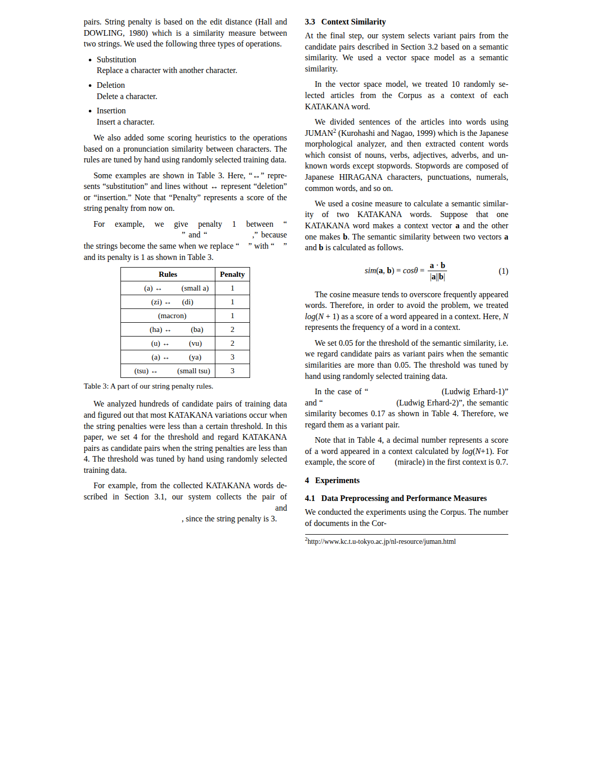pairs. String penalty is based on the edit distance (Hall and DOWLING, 1980) which is a similarity measure between two strings. We used the following three types of operations.
Substitution Replace a character with another character.
Deletion Delete a character.
Insertion Insert a character.
We also added some scoring heuristics to the operations based on a pronunciation similarity between characters. The rules are tuned by hand using randomly selected training data.
Some examples are shown in Table 3. Here, “↔” represents “substitution” and lines without ↔ represent “deletion” or “insertion.” Note that “Penalty” represents a score of the string penalty from now on.
For example, we give penalty 1 between “ ” and “ ,” because the strings become the same when we replace “ ” with “ ” and its penalty is 1 as shown in Table 3.
| Rules | Penalty |
| --- | --- |
| (a) ↔ (small a) | 1 |
| (zi) ↔ (di) | 1 |
| (macron) | 1 |
| (ha) ↔ (ba) | 2 |
| (u) ↔ (vu) | 2 |
| (a) ↔ (ya) | 3 |
| (tsu) ↔ (small tsu) | 3 |
Table 3: A part of our string penalty rules.
We analyzed hundreds of candidate pairs of training data and figured out that most KATAKANA variations occur when the string penalties were less than a certain threshold. In this paper, we set 4 for the threshold and regard KATAKANA pairs as candidate pairs when the string penalties are less than 4. The threshold was tuned by hand using randomly selected training data.
For example, from the collected KATAKANA words described in Section 3.1, our system collects the pair of and , since the string penalty is 3.
3.3 Context Similarity
At the final step, our system selects variant pairs from the candidate pairs described in Section 3.2 based on a semantic similarity. We used a vector space model as a semantic similarity.
In the vector space model, we treated 10 randomly selected articles from the Corpus as a context of each KATAKANA word.
We divided sentences of the articles into words using JUMAN2 (Kurohashi and Nagao, 1999) which is the Japanese morphological analyzer, and then extracted content words which consist of nouns, verbs, adjectives, adverbs, and unknown words except stopwords. Stopwords are composed of Japanese HIRAGANA characters, punctuations, numerals, common words, and so on.
We used a cosine measure to calculate a semantic similarity of two KATAKANA words. Suppose that one KATAKANA word makes a context vector a and the other one makes b. The semantic similarity between two vectors a and b is calculated as follows.
sim(a, b) = cosθ = a · b |a||b| (1)
The cosine measure tends to overscore frequently appeared words. Therefore, in order to avoid the problem, we treated log(N + 1) as a score of a word appeared in a context. Here, N represents the frequency of a word in a context.
We set 0.05 for the threshold of the semantic similarity, i.e. we regard candidate pairs as variant pairs when the semantic similarities are more than 0.05. The threshold was tuned by hand using randomly selected training data.
In the case of “ (Ludwig Erhard-1)” and “ (Ludwig Erhard-2)”, the semantic similarity becomes 0.17 as shown in Table 4. Therefore, we regard them as a variant pair.
Note that in Table 4, a decimal number represents a score of a word appeared in a context calculated by log(N+1). For example, the score of (miracle) in the first context is 0.7.
4 Experiments
4.1 Data Preprocessing and Performance Measures
We conducted the experiments using the Corpus. The number of documents in the Cor-
2http://www.kc.t.u-tokyo.ac.jp/nl-resource/juman.html